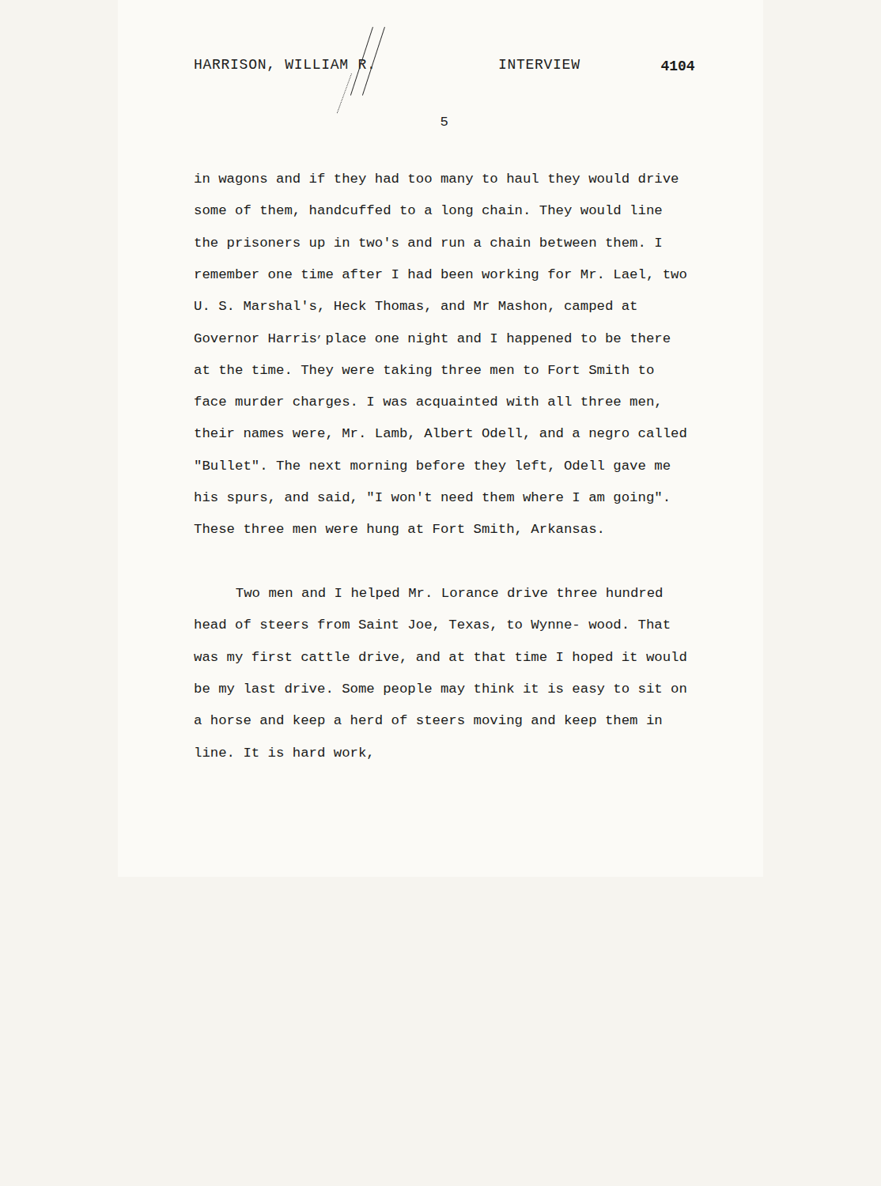HARRISON, WILLIAM R.
INTERVIEW
4104
5
in wagons and if they had too many to haul they would drive some of them, handcuffed to a long chain. They would line the prisoners up in two's and run a chain between them. I remember one time after I had been working for Mr. Lael, two U. S. Marshal's, Heck Thomas, and Mr Mashon, camped at Governor Harris place one night and I happened to be there at the time. They were taking three men to Fort Smith to face murder charges. I was acquainted with all three men, their names were, Mr. Lamb, Albert Odell, and a negro called "Bullet". The next morning before they left, Odell gave me his spurs, and said, "I won't need them where I am going". These three men were hung at Fort Smith, Arkansas.
Two men and I helped Mr. Lorance drive three hundred head of steers from Saint Joe, Texas, to Wynne- wood. That was my first cattle drive, and at that time I hoped it would be my last drive. Some people may think it is easy to sit on a horse and keep a herd of steers moving and keep them in line. It is hard work,